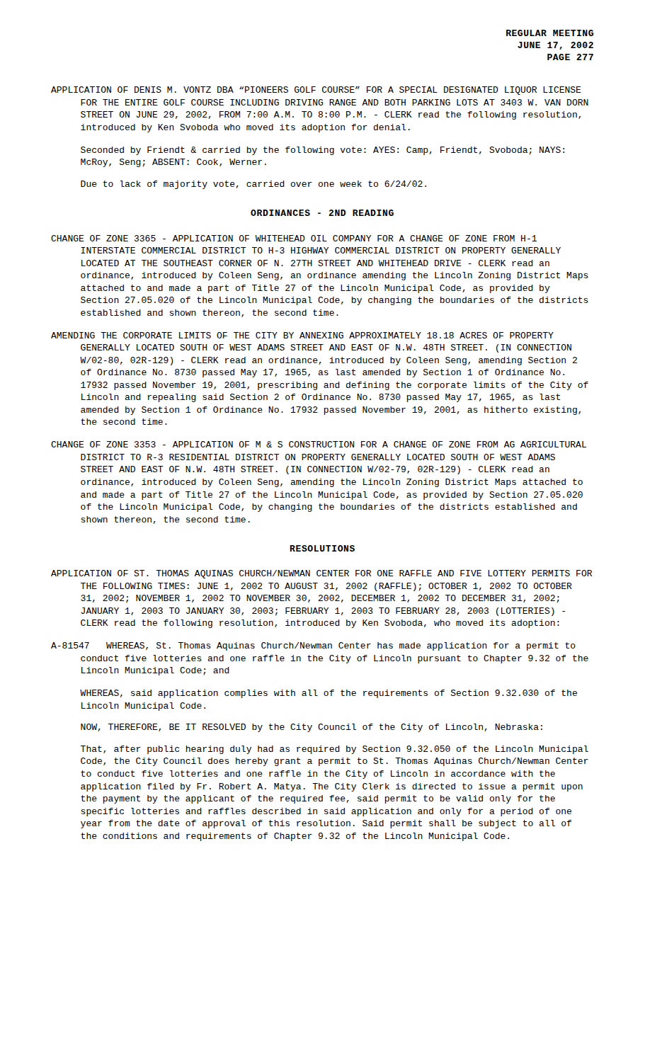REGULAR MEETING
JUNE 17, 2002
PAGE 277
APPLICATION OF DENIS M. VONTZ DBA “PIONEERS GOLF COURSE” FOR A SPECIAL DESIGNATED LIQUOR LICENSE FOR THE ENTIRE GOLF COURSE INCLUDING DRIVING RANGE AND BOTH PARKING LOTS AT 3403 W. VAN DORN STREET ON JUNE 29, 2002, FROM 7:00 A.M. TO 8:00 P.M. - CLERK read the following resolution, introduced by Ken Svoboda who moved its adoption for denial.
Seconded by Friendt & carried by the following vote: AYES: Camp, Friendt, Svoboda; NAYS: McRoy, Seng; ABSENT: Cook, Werner.
Due to lack of majority vote, carried over one week to 6/24/02.
ORDINANCES - 2ND READING
CHANGE OF ZONE 3365 - APPLICATION OF WHITEHEAD OIL COMPANY FOR A CHANGE OF ZONE FROM H-1 INTERSTATE COMMERCIAL DISTRICT TO H-3 HIGHWAY COMMERCIAL DISTRICT ON PROPERTY GENERALLY LOCATED AT THE SOUTHEAST CORNER OF N. 27TH STREET AND WHITEHEAD DRIVE - CLERK read an ordinance, introduced by Coleen Seng, an ordinance amending the Lincoln Zoning District Maps attached to and made a part of Title 27 of the Lincoln Municipal Code, as provided by Section 27.05.020 of the Lincoln Municipal Code, by changing the boundaries of the districts established and shown thereon, the second time.
AMENDING THE CORPORATE LIMITS OF THE CITY BY ANNEXING APPROXIMATELY 18.18 ACRES OF PROPERTY GENERALLY LOCATED SOUTH OF WEST ADAMS STREET AND EAST OF N.W. 48TH STREET. (IN CONNECTION W/02-80, 02R-129) - CLERK read an ordinance, introduced by Coleen Seng, amending Section 2 of Ordinance No. 8730 passed May 17, 1965, as last amended by Section 1 of Ordinance No. 17932 passed November 19, 2001, prescribing and defining the corporate limits of the City of Lincoln and repealing said Section 2 of Ordinance No. 8730 passed May 17, 1965, as last amended by Section 1 of Ordinance No. 17932 passed November 19, 2001, as hitherto existing, the second time.
CHANGE OF ZONE 3353 - APPLICATION OF M & S CONSTRUCTION FOR A CHANGE OF ZONE FROM AG AGRICULTURAL DISTRICT TO R-3 RESIDENTIAL DISTRICT ON PROPERTY GENERALLY LOCATED SOUTH OF WEST ADAMS STREET AND EAST OF N.W. 48TH STREET. (IN CONNECTION W/02-79, 02R-129) - CLERK read an ordinance, introduced by Coleen Seng, amending the Lincoln Zoning District Maps attached to and made a part of Title 27 of the Lincoln Municipal Code, as provided by Section 27.05.020 of the Lincoln Municipal Code, by changing the boundaries of the districts established and shown thereon, the second time.
RESOLUTIONS
APPLICATION OF ST. THOMAS AQUINAS CHURCH/NEWMAN CENTER FOR ONE RAFFLE AND FIVE LOTTERY PERMITS FOR THE FOLLOWING TIMES: JUNE 1, 2002 TO AUGUST 31, 2002 (RAFFLE); OCTOBER 1, 2002 TO OCTOBER 31, 2002; NOVEMBER 1, 2002 TO NOVEMBER 30, 2002, DECEMBER 1, 2002 TO DECEMBER 31, 2002; JANUARY 1, 2003 TO JANUARY 30, 2003; FEBRUARY 1, 2003 TO FEBRUARY 28, 2003 (LOTTERIES) - CLERK read the following resolution, introduced by Ken Svoboda, who moved its adoption:
A-81547 WHEREAS, St. Thomas Aquinas Church/Newman Center has made application for a permit to conduct five lotteries and one raffle in the City of Lincoln pursuant to Chapter 9.32 of the Lincoln Municipal Code; and
WHEREAS, said application complies with all of the requirements of Section 9.32.030 of the Lincoln Municipal Code.
NOW, THEREFORE, BE IT RESOLVED by the City Council of the City of Lincoln, Nebraska:
That, after public hearing duly had as required by Section 9.32.050 of the Lincoln Municipal Code, the City Council does hereby grant a permit to St. Thomas Aquinas Church/Newman Center to conduct five lotteries and one raffle in the City of Lincoln in accordance with the application filed by Fr. Robert A. Matya. The City Clerk is directed to issue a permit upon the payment by the applicant of the required fee, said permit to be valid only for the specific lotteries and raffles described in said application and only for a period of one year from the date of approval of this resolution. Said permit shall be subject to all of the conditions and requirements of Chapter 9.32 of the Lincoln Municipal Code.